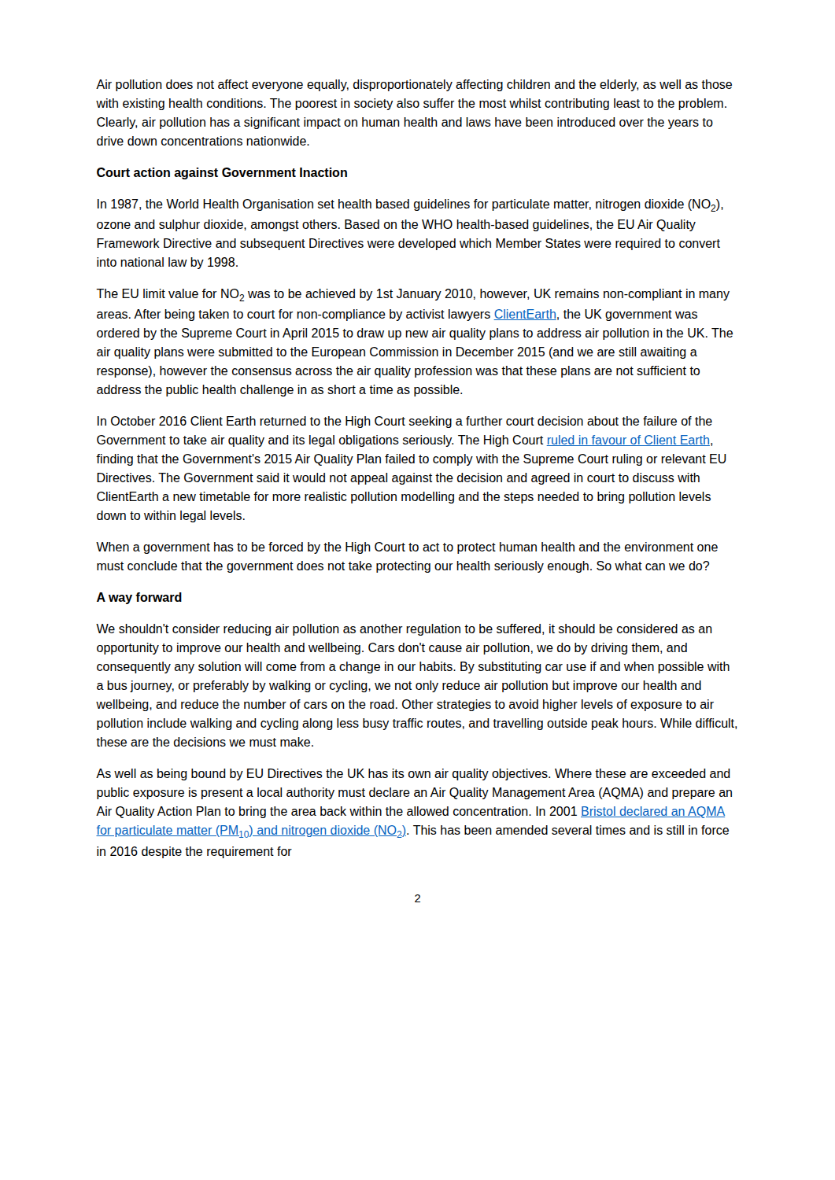Air pollution does not affect everyone equally, disproportionately affecting children and the elderly, as well as those with existing health conditions. The poorest in society also suffer the most whilst contributing least to the problem. Clearly, air pollution has a significant impact on human health and laws have been introduced over the years to drive down concentrations nationwide.
Court action against Government Inaction
In 1987, the World Health Organisation set health based guidelines for particulate matter, nitrogen dioxide (NO2), ozone and sulphur dioxide, amongst others. Based on the WHO health-based guidelines, the EU Air Quality Framework Directive and subsequent Directives were developed which Member States were required to convert into national law by 1998.
The EU limit value for NO2 was to be achieved by 1st January 2010, however, UK remains non-compliant in many areas. After being taken to court for non-compliance by activist lawyers ClientEarth, the UK government was ordered by the Supreme Court in April 2015 to draw up new air quality plans to address air pollution in the UK. The air quality plans were submitted to the European Commission in December 2015 (and we are still awaiting a response), however the consensus across the air quality profession was that these plans are not sufficient to address the public health challenge in as short a time as possible.
In October 2016 Client Earth returned to the High Court seeking a further court decision about the failure of the Government to take air quality and its legal obligations seriously. The High Court ruled in favour of Client Earth, finding that the Government's 2015 Air Quality Plan failed to comply with the Supreme Court ruling or relevant EU Directives. The Government said it would not appeal against the decision and agreed in court to discuss with ClientEarth a new timetable for more realistic pollution modelling and the steps needed to bring pollution levels down to within legal levels.
When a government has to be forced by the High Court to act to protect human health and the environment one must conclude that the government does not take protecting our health seriously enough. So what can we do?
A way forward
We shouldn't consider reducing air pollution as another regulation to be suffered, it should be considered as an opportunity to improve our health and wellbeing. Cars don't cause air pollution, we do by driving them, and consequently any solution will come from a change in our habits. By substituting car use if and when possible with a bus journey, or preferably by walking or cycling, we not only reduce air pollution but improve our health and wellbeing, and reduce the number of cars on the road. Other strategies to avoid higher levels of exposure to air pollution include walking and cycling along less busy traffic routes, and travelling outside peak hours. While difficult, these are the decisions we must make.
As well as being bound by EU Directives the UK has its own air quality objectives. Where these are exceeded and public exposure is present a local authority must declare an Air Quality Management Area (AQMA) and prepare an Air Quality Action Plan to bring the area back within the allowed concentration. In 2001 Bristol declared an AQMA for particulate matter (PM10) and nitrogen dioxide (NO2). This has been amended several times and is still in force in 2016 despite the requirement for
2